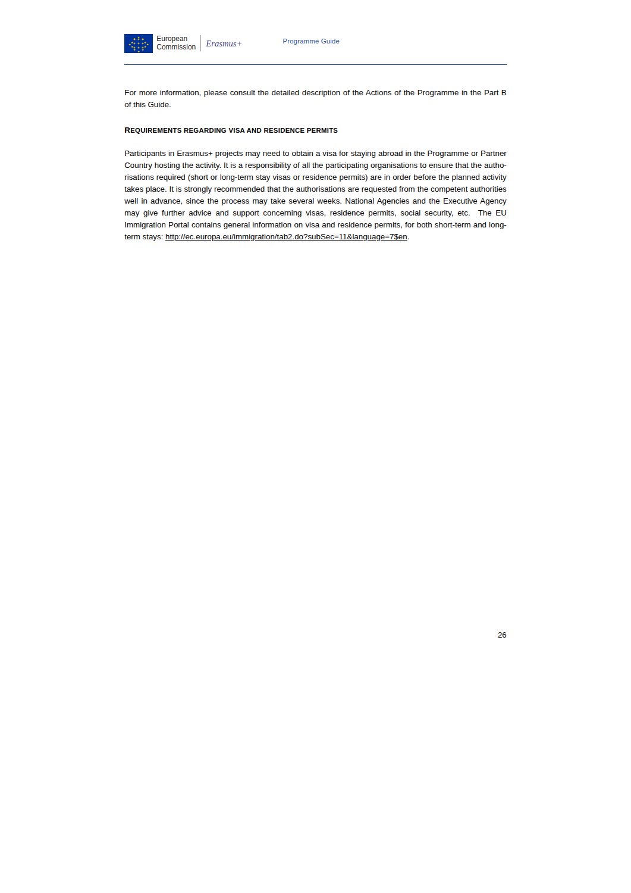European Commission
Erasmus+
Programme Guide
For more information, please consult the detailed description of the Actions of the Programme in the Part B of this Guide.
REQUIREMENTS REGARDING VISA AND RESIDENCE PERMITS
Participants in Erasmus+ projects may need to obtain a visa for staying abroad in the Programme or Partner Country hosting the activity. It is a responsibility of all the participating organisations to ensure that the authorisations required (short or long-term stay visas or residence permits) are in order before the planned activity takes place. It is strongly recommended that the authorisations are requested from the competent authorities well in advance, since the process may take several weeks. National Agencies and the Executive Agency may give further advice and support concerning visas, residence permits, social security, etc. The EU Immigration Portal contains general information on visa and residence permits, for both short-term and long-term stays: http://ec.europa.eu/immigration/tab2.do?subSec=11&language=7$en.
26